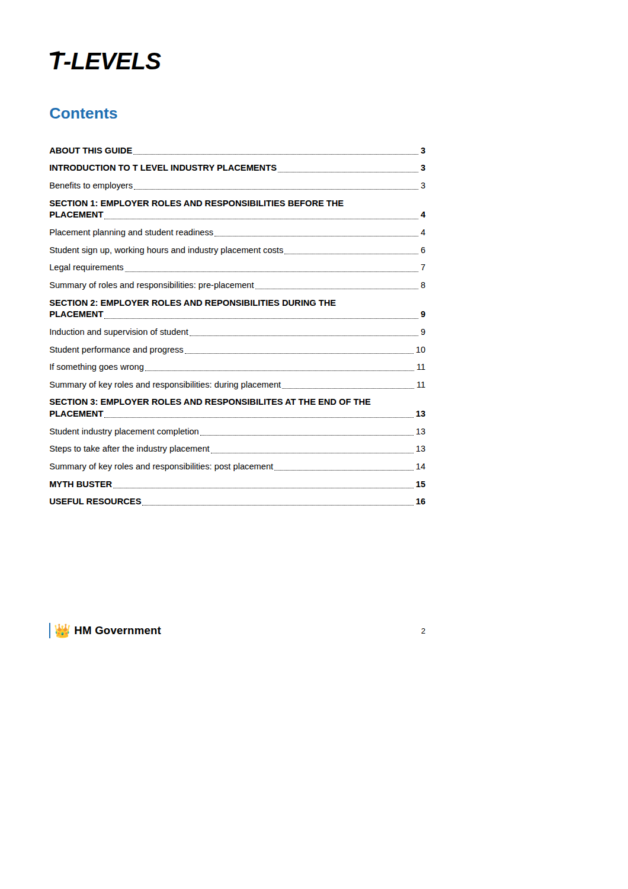T-LEVELS
Contents
About this guide 3
Introduction to T Level industry placements 3
Benefits to employers 3
Section 1: Employer roles and responsibilities before the placement 4
Placement planning and student readiness 4
Student sign up, working hours and industry placement costs 6
Legal requirements 7
Summary of roles and responsibilities: pre-placement 8
Section 2: Employer roles and reponsibilities during the placement 9
Induction and supervision of student 9
Student performance and progress 10
If something goes wrong 11
Summary of key roles and responsibilities: during placement 11
Section 3: Employer roles and responsibilites at the end of the placement 13
Student industry placement completion 13
Steps to take after the industry placement 13
Summary of key roles and responsibilities: post placement 14
Myth buster 15
Useful resources 16
👑 HM Government
2